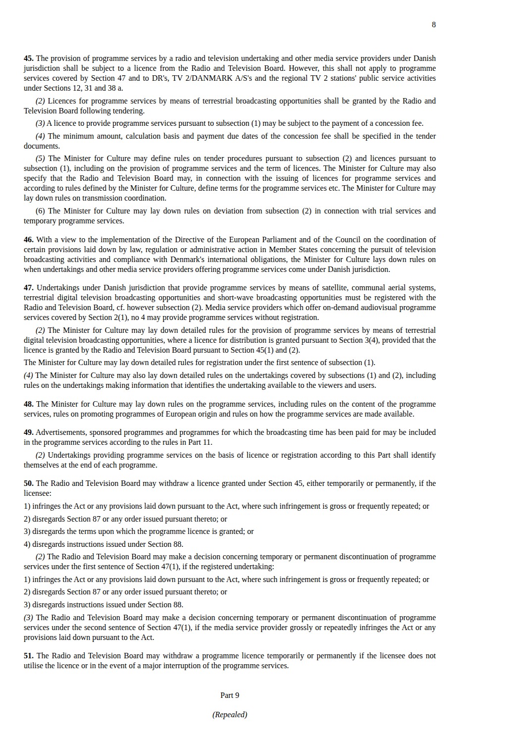8
45. The provision of programme services by a radio and television undertaking and other media service providers under Danish jurisdiction shall be subject to a licence from the Radio and Television Board. However, this shall not apply to programme services covered by Section 47 and to DR's, TV 2/DANMARK A/S's and the regional TV 2 stations' public service activities under Sections 12, 31 and 38 a.
(2) Licences for programme services by means of terrestrial broadcasting opportunities shall be granted by the Radio and Television Board following tendering.
(3) A licence to provide programme services pursuant to subsection (1) may be subject to the payment of a concession fee.
(4) The minimum amount, calculation basis and payment due dates of the concession fee shall be specified in the tender documents.
(5) The Minister for Culture may define rules on tender procedures pursuant to subsection (2) and licences pursuant to subsection (1), including on the provision of programme services and the term of licences. The Minister for Culture may also specify that the Radio and Television Board may, in connection with the issuing of licences for programme services and according to rules defined by the Minister for Culture, define terms for the programme services etc. The Minister for Culture may lay down rules on transmission coordination.
(6) The Minister for Culture may lay down rules on deviation from subsection (2) in connection with trial services and temporary programme services.
46. With a view to the implementation of the Directive of the European Parliament and of the Council on the coordination of certain provisions laid down by law, regulation or administrative action in Member States concerning the pursuit of television broadcasting activities and compliance with Denmark's international obligations, the Minister for Culture lays down rules on when undertakings and other media service providers offering programme services come under Danish jurisdiction.
47. Undertakings under Danish jurisdiction that provide programme services by means of satellite, communal aerial systems, terrestrial digital television broadcasting opportunities and short-wave broadcasting opportunities must be registered with the Radio and Television Board, cf. however subsection (2). Media service providers which offer on-demand audiovisual programme services covered by Section 2(1), no 4 may provide programme services without registration.
(2) The Minister for Culture may lay down detailed rules for the provision of programme services by means of terrestrial digital television broadcasting opportunities, where a licence for distribution is granted pursuant to Section 3(4), provided that the licence is granted by the Radio and Television Board pursuant to Section 45(1) and (2).
The Minister for Culture may lay down detailed rules for registration under the first sentence of subsection (1).
(4) The Minister for Culture may also lay down detailed rules on the undertakings covered by subsections (1) and (2), including rules on the undertakings making information that identifies the undertaking available to the viewers and users.
48. The Minister for Culture may lay down rules on the programme services, including rules on the content of the programme services, rules on promoting programmes of European origin and rules on how the programme services are made available.
49. Advertisements, sponsored programmes and programmes for which the broadcasting time has been paid for may be included in the programme services according to the rules in Part 11.
(2) Undertakings providing programme services on the basis of licence or registration according to this Part shall identify themselves at the end of each programme.
50. The Radio and Television Board may withdraw a licence granted under Section 45, either temporarily or permanently, if the licensee:
1) infringes the Act or any provisions laid down pursuant to the Act, where such infringement is gross or frequently repeated; or
2) disregards Section 87 or any order issued pursuant thereto; or
3) disregards the terms upon which the programme licence is granted; or
4) disregards instructions issued under Section 88.
(2) The Radio and Television Board may make a decision concerning temporary or permanent discontinuation of programme services under the first sentence of Section 47(1), if the registered undertaking:
1) infringes the Act or any provisions laid down pursuant to the Act, where such infringement is gross or frequently repeated; or
2) disregards Section 87 or any order issued pursuant thereto; or
3) disregards instructions issued under Section 88.
(3) The Radio and Television Board may make a decision concerning temporary or permanent discontinuation of programme services under the second sentence of Section 47(1), if the media service provider grossly or repeatedly infringes the Act or any provisions laid down pursuant to the Act.
51. The Radio and Television Board may withdraw a programme licence temporarily or permanently if the licensee does not utilise the licence or in the event of a major interruption of the programme services.
Part 9
(Repealed)